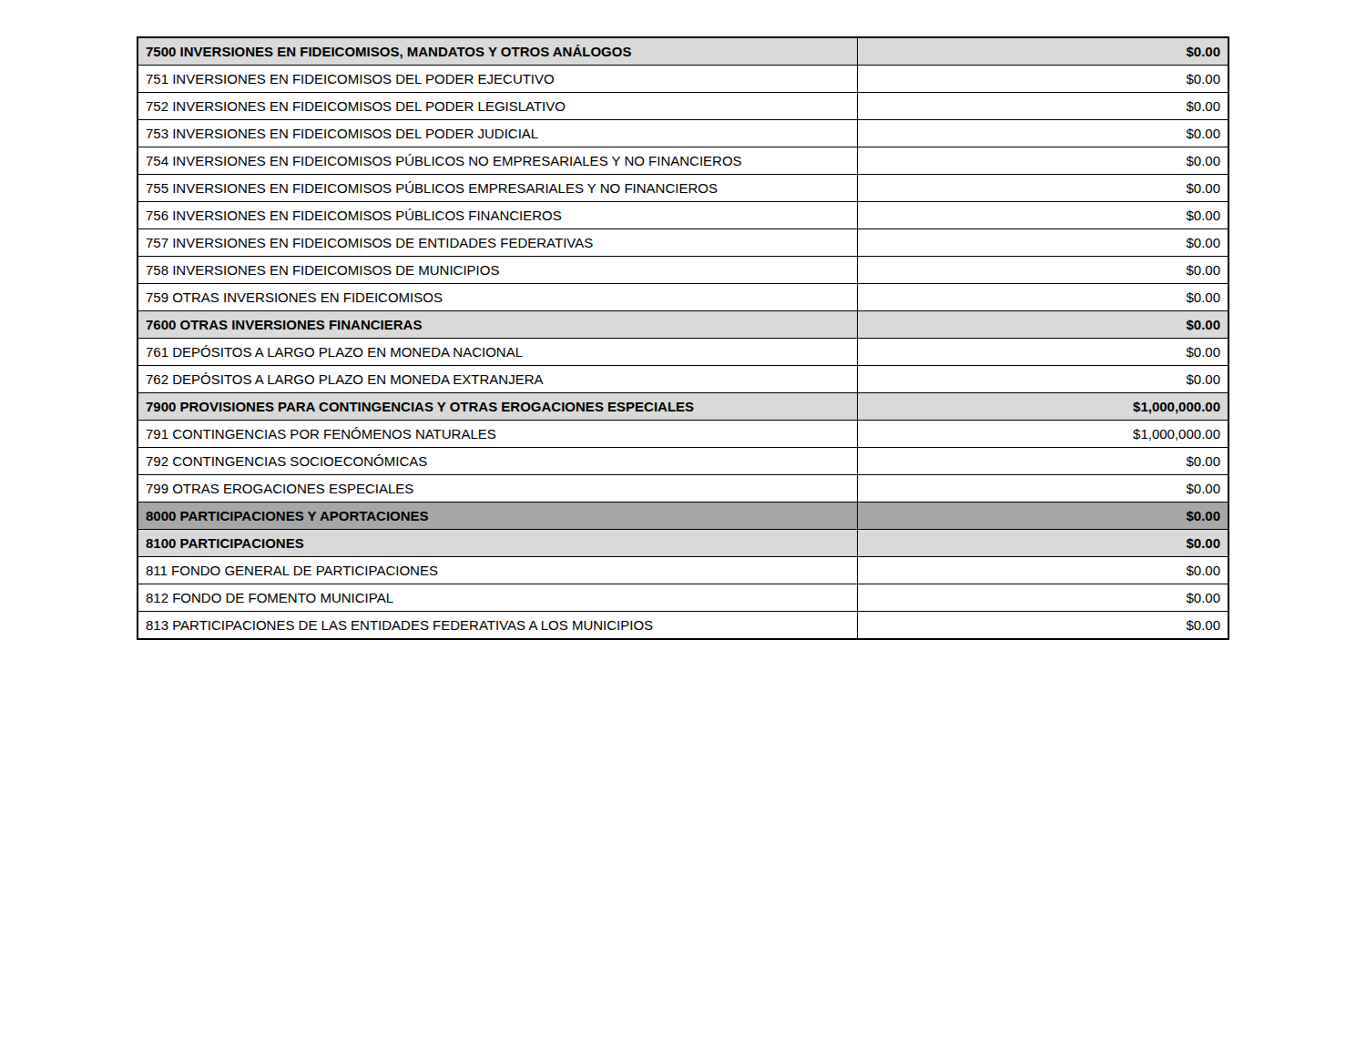| 7500 INVERSIONES EN FIDEICOMISOS, MANDATOS Y OTROS ANÁLOGOS | $0.00 |
| 751 INVERSIONES EN FIDEICOMISOS DEL PODER EJECUTIVO | $0.00 |
| 752 INVERSIONES EN FIDEICOMISOS DEL PODER LEGISLATIVO | $0.00 |
| 753 INVERSIONES EN FIDEICOMISOS DEL PODER JUDICIAL | $0.00 |
| 754 INVERSIONES EN FIDEICOMISOS PÚBLICOS NO EMPRESARIALES Y NO FINANCIEROS | $0.00 |
| 755 INVERSIONES EN FIDEICOMISOS PÚBLICOS EMPRESARIALES Y NO FINANCIEROS | $0.00 |
| 756 INVERSIONES EN FIDEICOMISOS PÚBLICOS FINANCIEROS | $0.00 |
| 757 INVERSIONES EN FIDEICOMISOS DE ENTIDADES FEDERATIVAS | $0.00 |
| 758 INVERSIONES EN FIDEICOMISOS DE MUNICIPIOS | $0.00 |
| 759 OTRAS INVERSIONES EN FIDEICOMISOS | $0.00 |
| 7600 OTRAS INVERSIONES FINANCIERAS | $0.00 |
| 761 DEPÓSITOS A LARGO PLAZO EN MONEDA NACIONAL | $0.00 |
| 762 DEPÓSITOS A LARGO PLAZO EN MONEDA EXTRANJERA | $0.00 |
| 7900 PROVISIONES PARA CONTINGENCIAS Y OTRAS EROGACIONES ESPECIALES | $1,000,000.00 |
| 791 CONTINGENCIAS POR FENÓMENOS NATURALES | $1,000,000.00 |
| 792 CONTINGENCIAS SOCIOECONÓMICAS | $0.00 |
| 799 OTRAS EROGACIONES ESPECIALES | $0.00 |
| 8000 PARTICIPACIONES Y APORTACIONES | $0.00 |
| 8100 PARTICIPACIONES | $0.00 |
| 811 FONDO GENERAL DE PARTICIPACIONES | $0.00 |
| 812 FONDO DE FOMENTO MUNICIPAL | $0.00 |
| 813 PARTICIPACIONES DE LAS ENTIDADES FEDERATIVAS A LOS MUNICIPIOS | $0.00 |